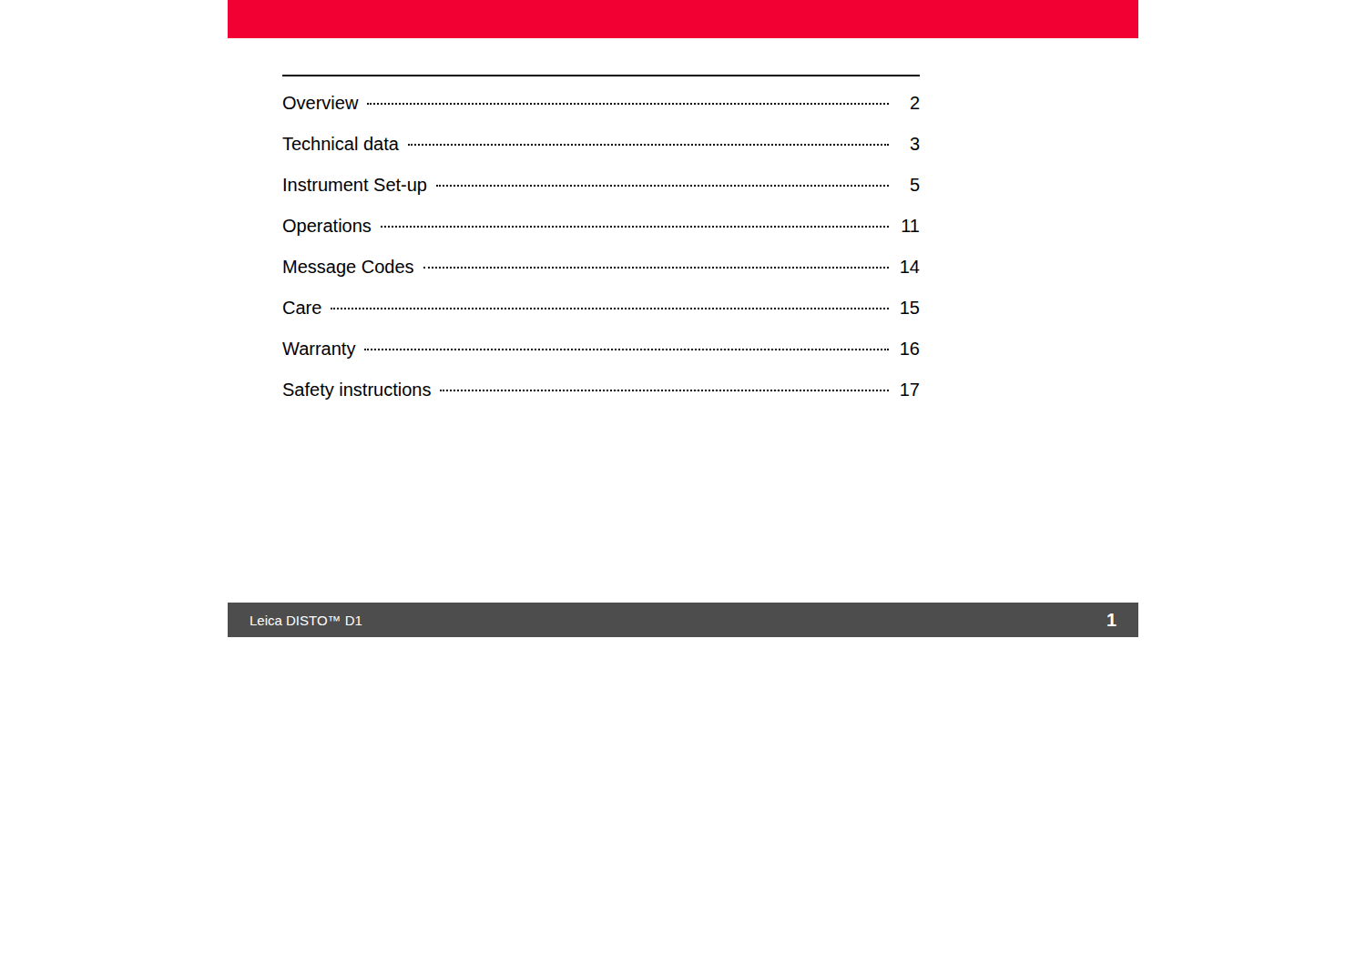Overview 2
Technical data 3
Instrument Set-up 5
Operations 11
Message Codes 14
Care 15
Warranty 16
Safety instructions 17
Leica DISTO™ D1 1